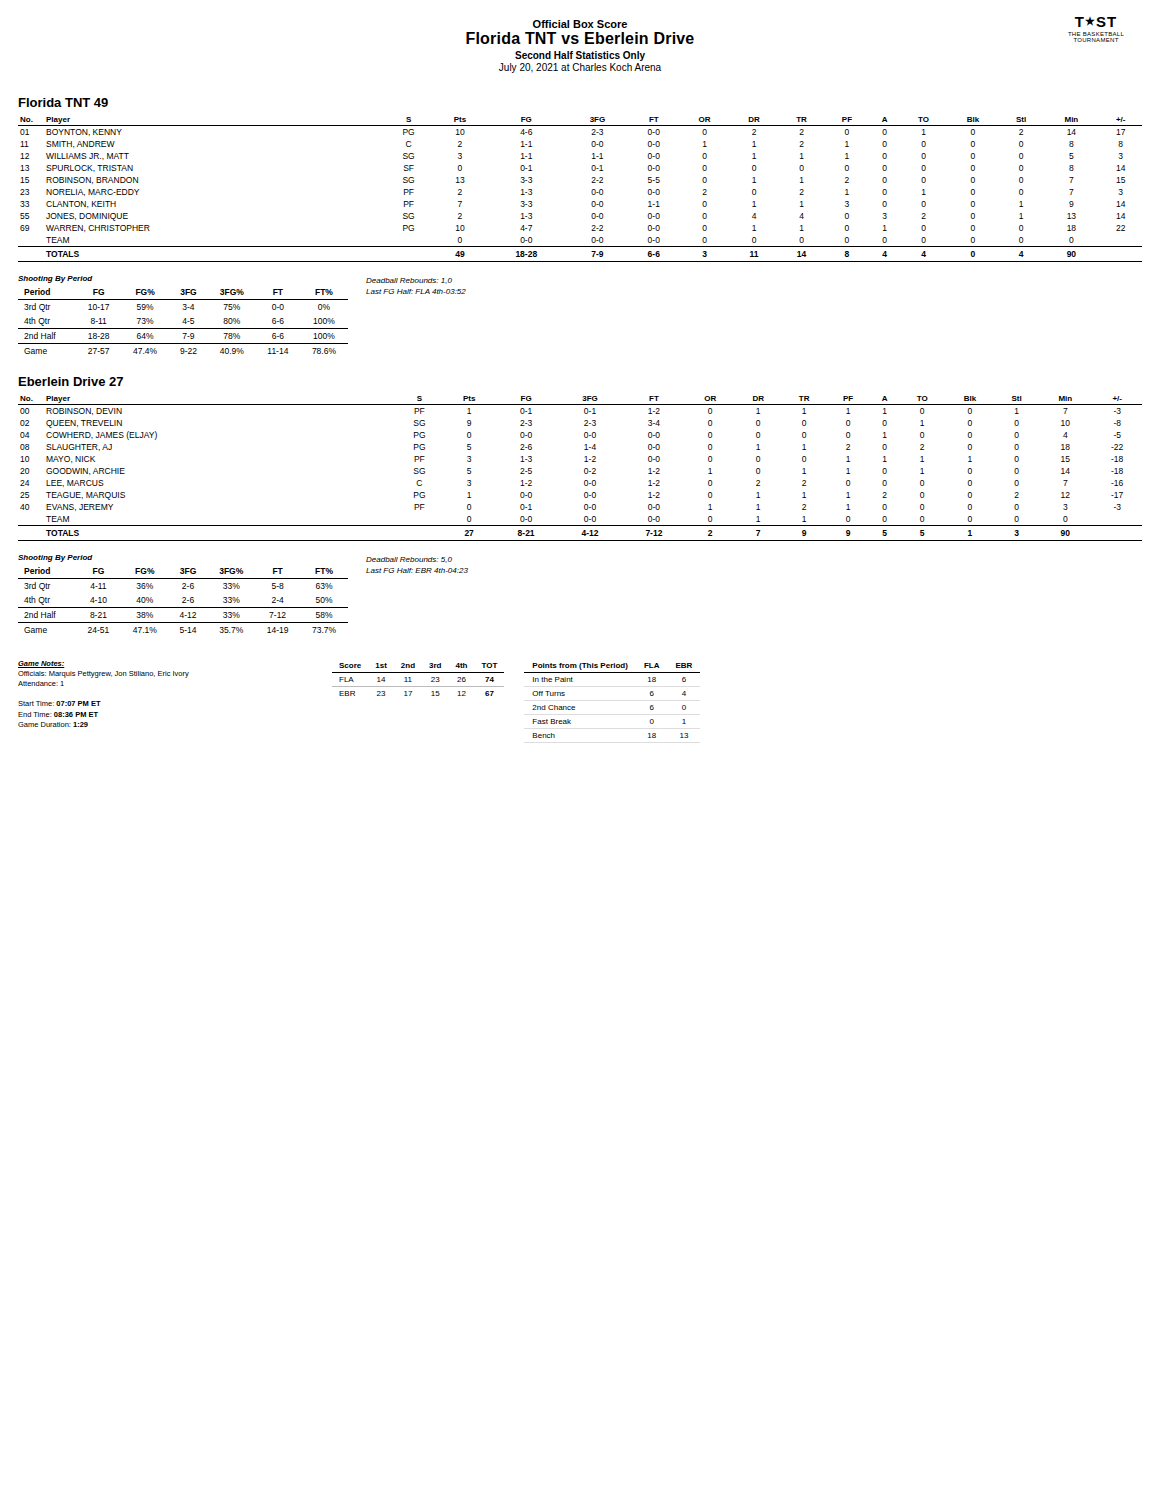T★ST
THE BASKETBALL TOURNAMENT
Official Box Score
Florida TNT vs Eberlein Drive
Second Half Statistics Only
July 20, 2021 at Charles Koch Arena
Florida TNT 49
| No. | Player | S | Pts | FG | 3FG | FT | OR | DR | TR | PF | A | TO | Blk | Stl | Min | +/- |
| --- | --- | --- | --- | --- | --- | --- | --- | --- | --- | --- | --- | --- | --- | --- | --- | --- |
| 01 | BOYNTON, KENNY | PG | 10 | 4-6 | 2-3 | 0-0 | 0 | 2 | 2 | 0 | 0 | 1 | 0 | 2 | 14 | 17 |
| 11 | SMITH, ANDREW | C | 2 | 1-1 | 0-0 | 0-0 | 1 | 1 | 2 | 1 | 0 | 0 | 0 | 0 | 8 | 8 |
| 12 | WILLIAMS JR., MATT | SG | 3 | 1-1 | 1-1 | 0-0 | 0 | 1 | 1 | 1 | 0 | 0 | 0 | 0 | 5 | 3 |
| 13 | SPURLOCK, TRISTAN | SF | 0 | 0-1 | 0-1 | 0-0 | 0 | 0 | 0 | 0 | 0 | 0 | 0 | 0 | 8 | 14 |
| 15 | ROBINSON, BRANDON | SG | 13 | 3-3 | 2-2 | 5-5 | 0 | 1 | 1 | 2 | 0 | 0 | 0 | 0 | 7 | 15 |
| 23 | NORELIA, MARC-EDDY | PF | 2 | 1-3 | 0-0 | 0-0 | 2 | 0 | 2 | 1 | 0 | 1 | 0 | 0 | 7 | 3 |
| 33 | CLANTON, KEITH | PF | 7 | 3-3 | 0-0 | 1-1 | 0 | 1 | 1 | 3 | 0 | 0 | 0 | 1 | 9 | 14 |
| 55 | JONES, DOMINIQUE | SG | 2 | 1-3 | 0-0 | 0-0 | 0 | 4 | 4 | 0 | 3 | 2 | 0 | 1 | 13 | 14 |
| 69 | WARREN, CHRISTOPHER | PG | 10 | 4-7 | 2-2 | 0-0 | 0 | 1 | 1 | 0 | 1 | 0 | 0 | 0 | 18 | 22 |
| | TEAM | | 0 | 0-0 | 0-0 | 0-0 | 0 | 0 | 0 | 0 | 0 | 0 | 0 | 0 | 0 | |
| | TOTALS | | 49 | 18-28 | 7-9 | 6-6 | 3 | 11 | 14 | 8 | 4 | 4 | 0 | 4 | 90 | |
Shooting By Period
| Period | FG | FG% | 3FG | 3FG% | FT | FT% |
| --- | --- | --- | --- | --- | --- | --- |
| 3rd Qtr | 10-17 | 59% | 3-4 | 75% | 0-0 | 0% |
| 4th Qtr | 8-11 | 73% | 4-5 | 80% | 6-6 | 100% |
| 2nd Half | 18-28 | 64% | 7-9 | 78% | 6-6 | 100% |
| Game | 27-57 | 47.4% | 9-22 | 40.9% | 11-14 | 78.6% |
Deadball Rebounds: 1,0
Last FG Half: FLA 4th-03:52
Eberlein Drive 27
| No. | Player | S | Pts | FG | 3FG | FT | OR | DR | TR | PF | A | TO | Blk | Stl | Min | +/- |
| --- | --- | --- | --- | --- | --- | --- | --- | --- | --- | --- | --- | --- | --- | --- | --- | --- |
| 00 | ROBINSON, DEVIN | PF | 1 | 0-1 | 0-1 | 1-2 | 0 | 1 | 1 | 1 | 1 | 0 | 0 | 1 | 7 | -3 |
| 02 | QUEEN, TREVELIN | SG | 9 | 2-3 | 2-3 | 3-4 | 0 | 0 | 0 | 0 | 0 | 1 | 0 | 0 | 10 | -8 |
| 04 | COWHERD, JAMES (ELJAY) | PG | 0 | 0-0 | 0-0 | 0-0 | 0 | 0 | 0 | 0 | 1 | 0 | 0 | 0 | 4 | -5 |
| 08 | SLAUGHTER, AJ | PG | 5 | 2-6 | 1-4 | 0-0 | 0 | 1 | 1 | 2 | 0 | 2 | 0 | 0 | 18 | -22 |
| 10 | MAYO, NICK | PF | 3 | 1-3 | 1-2 | 0-0 | 0 | 0 | 0 | 1 | 1 | 1 | 1 | 0 | 15 | -18 |
| 20 | GOODWIN, ARCHIE | SG | 5 | 2-5 | 0-2 | 1-2 | 1 | 0 | 1 | 1 | 0 | 1 | 0 | 0 | 14 | -18 |
| 24 | LEE, MARCUS | C | 3 | 1-2 | 0-0 | 1-2 | 0 | 2 | 2 | 0 | 0 | 0 | 0 | 0 | 7 | -16 |
| 25 | TEAGUE, MARQUIS | PG | 1 | 0-0 | 0-0 | 1-2 | 0 | 1 | 1 | 1 | 2 | 0 | 0 | 2 | 12 | -17 |
| 40 | EVANS, JEREMY | PF | 0 | 0-1 | 0-0 | 0-0 | 1 | 1 | 2 | 1 | 0 | 0 | 0 | 0 | 3 | -3 |
| | TEAM | | 0 | 0-0 | 0-0 | 0-0 | 0 | 1 | 1 | 0 | 0 | 0 | 0 | 0 | 0 | |
| | TOTALS | | 27 | 8-21 | 4-12 | 7-12 | 2 | 7 | 9 | 9 | 5 | 5 | 1 | 3 | 90 | |
Shooting By Period
| Period | FG | FG% | 3FG | 3FG% | FT | FT% |
| --- | --- | --- | --- | --- | --- | --- |
| 3rd Qtr | 4-11 | 36% | 2-6 | 33% | 5-8 | 63% |
| 4th Qtr | 4-10 | 40% | 2-6 | 33% | 2-4 | 50% |
| 2nd Half | 8-21 | 38% | 4-12 | 33% | 7-12 | 58% |
| Game | 24-51 | 47.1% | 5-14 | 35.7% | 14-19 | 73.7% |
Deadball Rebounds: 5,0
Last FG Half: EBR 4th-04:23
Game Notes:
Officials: Marquis Pettygrew, Jon Stiliano, Eric Ivory
Attendance: 1
Start Time: 07:07 PM ET
End Time: 08:36 PM ET
Game Duration: 1:29
| Score | 1st | 2nd | 3rd | 4th | TOT |
| --- | --- | --- | --- | --- | --- |
| FLA | 14 | 11 | 23 | 26 | 74 |
| EBR | 23 | 17 | 15 | 12 | 67 |
| Points from (This Period) | FLA | EBR |
| --- | --- | --- |
| In the Paint | 18 | 6 |
| Off Turns | 6 | 4 |
| 2nd Chance | 6 | 0 |
| Fast Break | 0 | 1 |
| Bench | 18 | 13 |